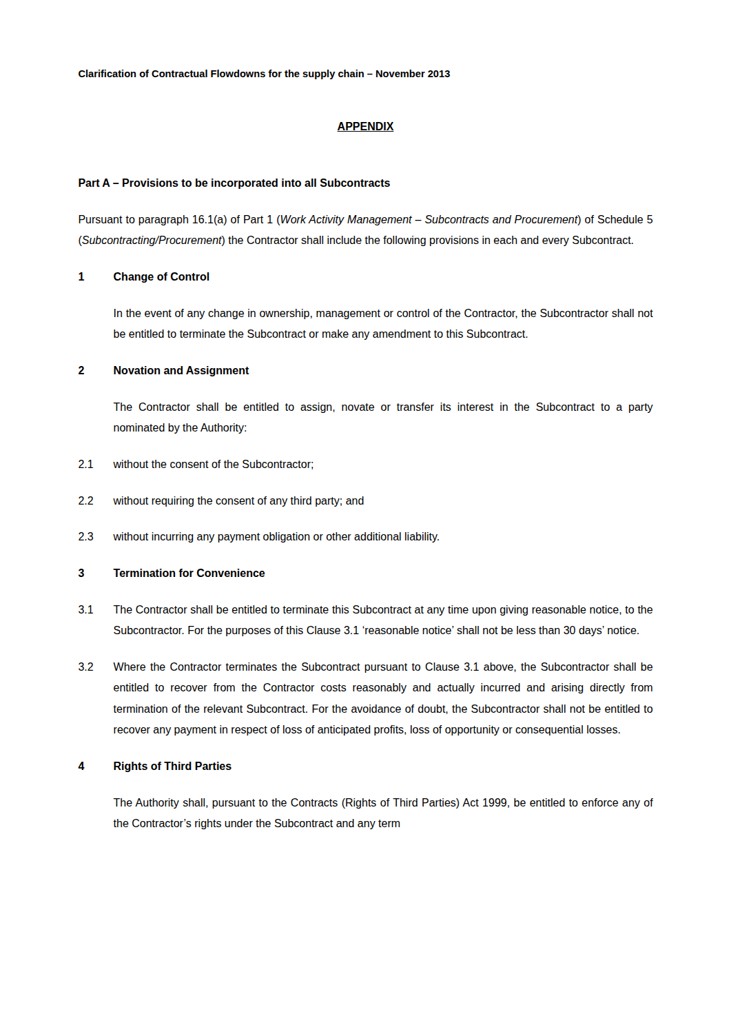Clarification of Contractual Flowdowns for the supply chain – November 2013
APPENDIX
Part A – Provisions to be incorporated into all Subcontracts
Pursuant to paragraph 16.1(a) of Part 1 (Work Activity Management – Subcontracts and Procurement) of Schedule 5 (Subcontracting/Procurement) the Contractor shall include the following provisions in each and every Subcontract.
1
Change of Control
In the event of any change in ownership, management or control of the Contractor, the Subcontractor shall not be entitled to terminate the Subcontract or make any amendment to this Subcontract.
2
Novation and Assignment
The Contractor shall be entitled to assign, novate or transfer its interest in the Subcontract to a party nominated by the Authority:
2.1
without the consent of the Subcontractor;
2.2
without requiring the consent of any third party; and
2.3
without incurring any payment obligation or other additional liability.
3
Termination for Convenience
3.1
The Contractor shall be entitled to terminate this Subcontract at any time upon giving reasonable notice, to the Subcontractor. For the purposes of this Clause 3.1 ‘reasonable notice’ shall not be less than 30 days’ notice.
3.2
Where the Contractor terminates the Subcontract pursuant to Clause 3.1 above, the Subcontractor shall be entitled to recover from the Contractor costs reasonably and actually incurred and arising directly from termination of the relevant Subcontract. For the avoidance of doubt, the Subcontractor shall not be entitled to recover any payment in respect of loss of anticipated profits, loss of opportunity or consequential losses.
4
Rights of Third Parties
The Authority shall, pursuant to the Contracts (Rights of Third Parties) Act 1999, be entitled to enforce any of the Contractor’s rights under the Subcontract and any term